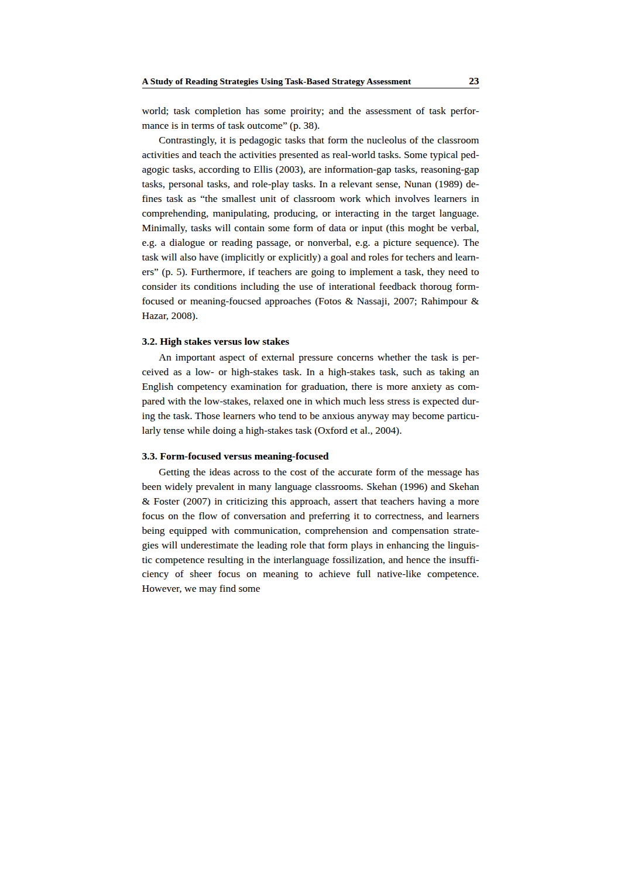A Study of Reading Strategies Using Task-Based Strategy Assessment 23
world; task completion has some proirity; and the assessment of task performance is in terms of task outcome” (p. 38).
Contrastingly, it is pedagogic tasks that form the nucleolus of the classroom activities and teach the activities presented as real-world tasks. Some typical pedagogic tasks, according to Ellis (2003), are information-gap tasks, reasoning-gap tasks, personal tasks, and role-play tasks. In a relevant sense, Nunan (1989) defines task as “the smallest unit of classroom work which involves learners in comprehending, manipulating, producing, or interacting in the target language. Minimally, tasks will contain some form of data or input (this moght be verbal, e.g. a dialogue or reading passage, or nonverbal, e.g. a picture sequence). The task will also have (implicitly or explicitly) a goal and roles for techers and learners” (p. 5). Furthermore, if teachers are going to implement a task, they need to consider its conditions including the use of interational feedback thoroug form-focused or meaning-foucsed approaches (Fotos & Nassaji, 2007; Rahimpour & Hazar, 2008).
3.2. High stakes versus low stakes
An important aspect of external pressure concerns whether the task is perceived as a low- or high-stakes task. In a high-stakes task, such as taking an English competency examination for graduation, there is more anxiety as compared with the low-stakes, relaxed one in which much less stress is expected during the task. Those learners who tend to be anxious anyway may become particularly tense while doing a high-stakes task (Oxford et al., 2004).
3.3. Form-focused versus meaning-focused
Getting the ideas across to the cost of the accurate form of the message has been widely prevalent in many language classrooms. Skehan (1996) and Skehan & Foster (2007) in criticizing this approach, assert that teachers having a more focus on the flow of conversation and preferring it to correctness, and learners being equipped with communication, comprehension and compensation strategies will underestimate the leading role that form plays in enhancing the linguistic competence resulting in the interlanguage fossilization, and hence the insufficiency of sheer focus on meaning to achieve full native-like competence. However, we may find some